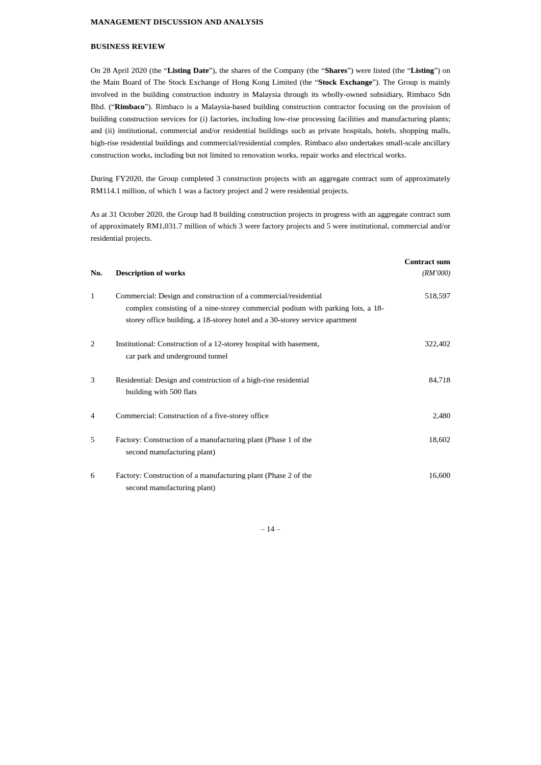MANAGEMENT DISCUSSION AND ANALYSIS
BUSINESS REVIEW
On 28 April 2020 (the “Listing Date”), the shares of the Company (the “Shares”) were listed (the “Listing”) on the Main Board of The Stock Exchange of Hong Kong Limited (the “Stock Exchange”). The Group is mainly involved in the building construction industry in Malaysia through its wholly-owned subsidiary, Rimbaco Sdn Bhd. (“Rimbaco”). Rimbaco is a Malaysia-based building construction contractor focusing on the provision of building construction services for (i) factories, including low-rise processing facilities and manufacturing plants; and (ii) institutional, commercial and/or residential buildings such as private hospitals, hotels, shopping malls, high-rise residential buildings and commercial/residential complex. Rimbaco also undertakes small-scale ancillary construction works, including but not limited to renovation works, repair works and electrical works.
During FY2020, the Group completed 3 construction projects with an aggregate contract sum of approximately RM114.1 million, of which 1 was a factory project and 2 were residential projects.
As at 31 October 2020, the Group had 8 building construction projects in progress with an aggregate contract sum of approximately RM1,031.7 million of which 3 were factory projects and 5 were institutional, commercial and/or residential projects.
| No. | Description of works | Contract sum (RM’000) |
| --- | --- | --- |
| 1 | Commercial: Design and construction of a commercial/residential complex consisting of a nine-storey commercial podium with parking lots, a 18-storey office building, a 18-storey hotel and a 30-storey service apartment | 518,597 |
| 2 | Institutional: Construction of a 12-storey hospital with basement, car park and underground tunnel | 322,402 |
| 3 | Residential: Design and construction of a high-rise residential building with 500 flats | 84,718 |
| 4 | Commercial: Construction of a five-storey office | 2,480 |
| 5 | Factory: Construction of a manufacturing plant (Phase 1 of the second manufacturing plant) | 18,602 |
| 6 | Factory: Construction of a manufacturing plant (Phase 2 of the second manufacturing plant) | 16,600 |
– 14 –